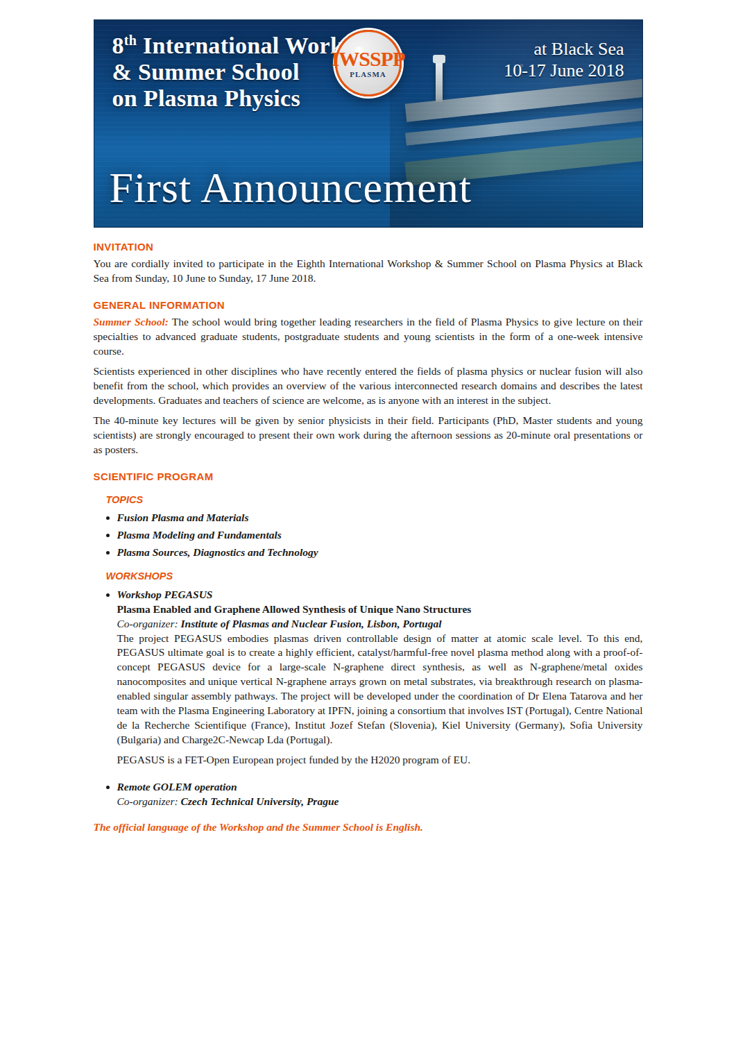8th International Workshop
& Summer School
on Plasma Physics
IWSSPP PLASMA
at Black Sea
10-17 June 2018
First Announcement
INVITATION
You are cordially invited to participate in the Eighth International Workshop & Summer School on Plasma Physics at Black Sea from Sunday, 10 June to Sunday, 17 June 2018.
GENERAL INFORMATION
Summer School: The school would bring together leading researchers in the field of Plasma Physics to give lecture on their specialties to advanced graduate students, postgraduate students and young scientists in the form of a one-week intensive course.
Scientists experienced in other disciplines who have recently entered the fields of plasma physics or nuclear fusion will also benefit from the school, which provides an overview of the various interconnected research domains and describes the latest developments. Graduates and teachers of science are welcome, as is anyone with an interest in the subject.
The 40-minute key lectures will be given by senior physicists in their field. Participants (PhD, Master students and young scientists) are strongly encouraged to present their own work during the afternoon sessions as 20-minute oral presentations or as posters.
SCIENTIFIC PROGRAM
TOPICS
Fusion Plasma and Materials
Plasma Modeling and Fundamentals
Plasma Sources, Diagnostics and Technology
WORKSHOPS
Workshop PEGASUS
Plasma Enabled and Graphene Allowed Synthesis of Unique Nano Structures
Co-organizer: Institute of Plasmas and Nuclear Fusion, Lisbon, Portugal
The project PEGASUS embodies plasmas driven controllable design of matter at atomic scale level. To this end, PEGASUS ultimate goal is to create a highly efficient, catalyst/harmful-free novel plasma method along with a proof-of-concept PEGASUS device for a large-scale N-graphene direct synthesis, as well as N-graphene/metal oxides nanocomposites and unique vertical N-graphene arrays grown on metal substrates, via breakthrough research on plasma-enabled singular assembly pathways. The project will be developed under the coordination of Dr Elena Tatarova and her team with the Plasma Engineering Laboratory at IPFN, joining a consortium that involves IST (Portugal), Centre National de la Recherche Scientifique (France), Institut Jozef Stefan (Slovenia), Kiel University (Germany), Sofia University (Bulgaria) and Charge2C-Newcap Lda (Portugal).
PEGASUS is a FET-Open European project funded by the H2020 program of EU.
Remote GOLEM operation
Co-organizer: Czech Technical University, Prague
The official language of the Workshop and the Summer School is English.